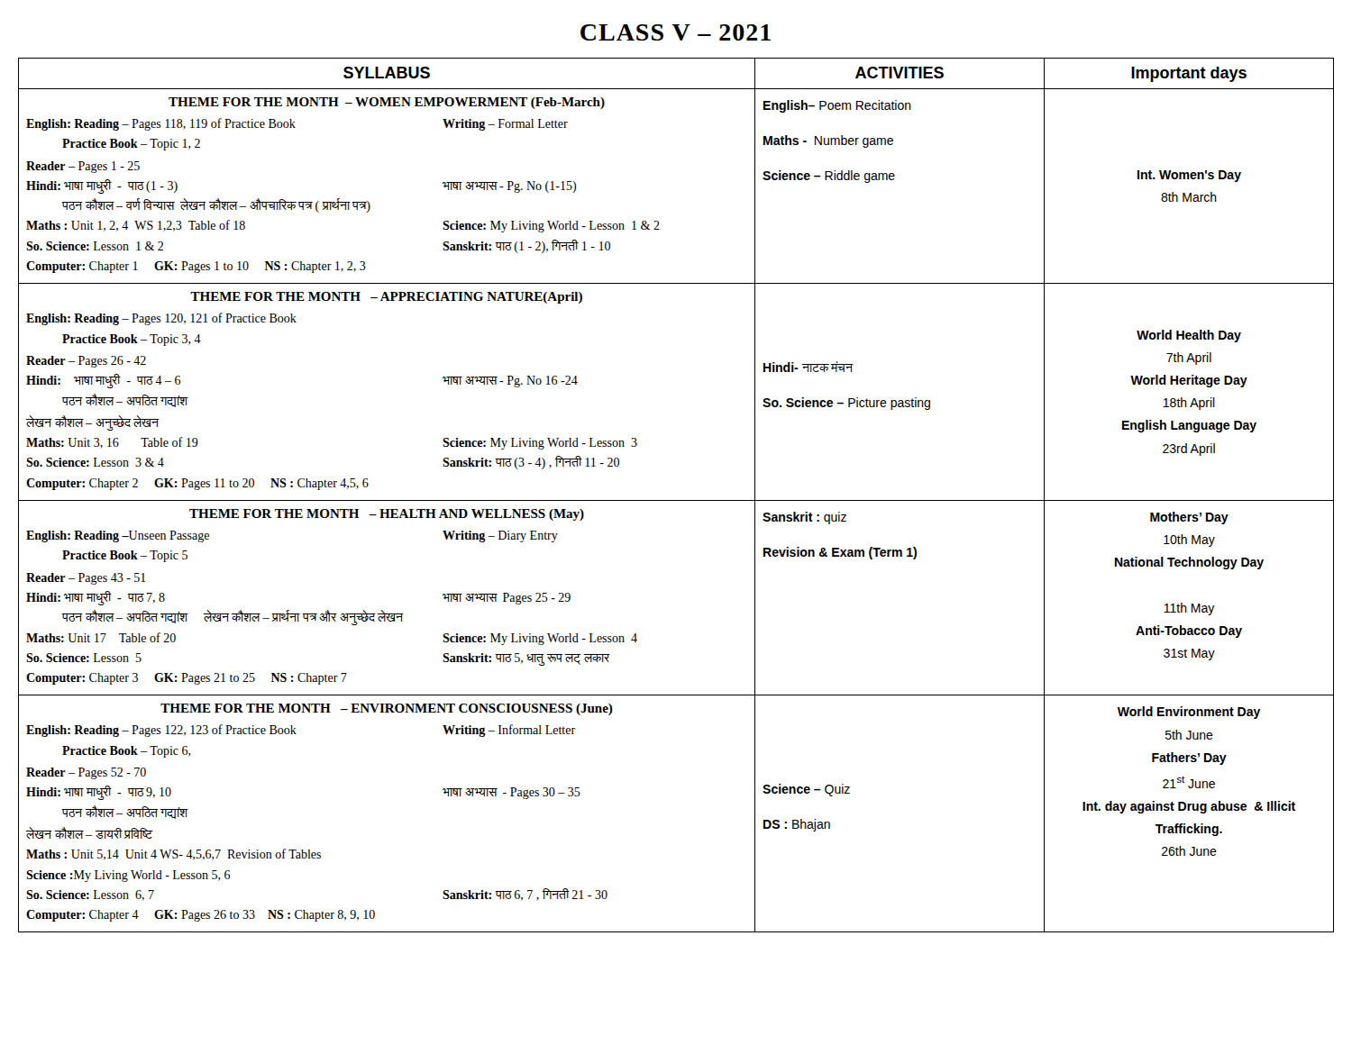CLASS V – 2021
| SYLLABUS | ACTIVITIES | Important days |
| --- | --- | --- |
| THEME FOR THE MONTH – WOMEN EMPOWERMENT (Feb-March) English: Reading – Pages 118, 119 of Practice Book Writing – Formal Letter Practice Book – Topic 1, 2 Reader – Pages 1 - 25 Hindi: भाषा माधुरी - पाठ (1 - 3) भाषा अभ्यास - Pg. No (1-15) पठन कौशल – वर्ण विन्यास लेखन कौशल – औपचारिक पत्र ( प्रार्थना पत्र) Maths : Unit 1, 2, 4 WS 1,2,3 Table of 18 Science: My Living World - Lesson 1 & 2 So. Science: Lesson 1 & 2 Sanskrit: पाठ (1 - 2), गिनती 1 - 10 Computer: Chapter 1 GK: Pages 1 to 10 NS : Chapter 1, 2, 3 | English– Poem Recitation Maths - Number game Science – Riddle game | Int. Women's Day 8th March |
| THEME FOR THE MONTH – APPRECIATING NATURE(April) English: Reading – Pages 120, 121 of Practice Book Practice Book – Topic 3, 4 Reader – Pages 26 - 42 Hindi: भाषा माधुरी - पाठ 4 – 6 भाषा अभ्यास - Pg. No 16 -24 पठन कौशल – अपठित गद्यांश लेखन कौशल – अनुच्छेद लेखन Maths: Unit 3, 16 Table of 19 Science: My Living World - Lesson 3 So. Science: Lesson 3 & 4 Sanskrit: पाठ (3 - 4) , गिनती 11 - 20 Computer: Chapter 2 GK: Pages 11 to 20 NS : Chapter 4,5, 6 | Hindi- नाटक मंचन So. Science – Picture pasting | World Health Day 7th April World Heritage Day 18th April English Language Day 23rd April |
| THEME FOR THE MONTH – HEALTH AND WELLNESS (May) English: Reading – Unseen Passage Writing – Diary Entry Practice Book – Topic 5 Reader – Pages 43 - 51 Hindi: भाषा माधुरी - पाठ 7, 8 भाषा अभ्यास Pages 25 - 29 पठन कौशल – अपठित गद्यांश लेखन कौशल – प्रार्थना पत्र और अनुच्छेद लेखन Maths: Unit 17 Table of 20 Science: My Living World - Lesson 4 So. Science: Lesson 5 Sanskrit: पाठ 5, धातु रूप लट् लकार Computer: Chapter 3 GK: Pages 21 to 25 NS : Chapter 7 | Sanskrit : quiz Revision & Exam (Term 1) | Mothers’ Day 10th May National Technology Day 11th May Anti-Tobacco Day 31st May |
| THEME FOR THE MONTH – ENVIRONMENT CONSCIOUSNESS (June) English: Reading – Pages 122, 123 of Practice Book Writing – Informal Letter Practice Book – Topic 6, Reader – Pages 52 - 70 Hindi: भाषा माधुरी - पाठ 9, 10 भाषा अभ्यास - Pages 30 – 35 पठन कौशल – अपठित गद्यांश लेखन कौशल – डायरी प्रविष्टि Maths : Unit 5,14 Unit 4 WS- 4,5,6,7 Revision of Tables Science : My Living World - Lesson 5, 6 So. Science: Lesson 6, 7 Sanskrit: पाठ 6, 7 , गिनती 21 - 30 Computer: Chapter 4 GK: Pages 26 to 33 NS : Chapter 8, 9, 10 | Science – Quiz DS : Bhajan | World Environment Day 5th June Fathers’ Day 21 st June Int. day against Drug abuse & Illicit Trafficking. 26th June |